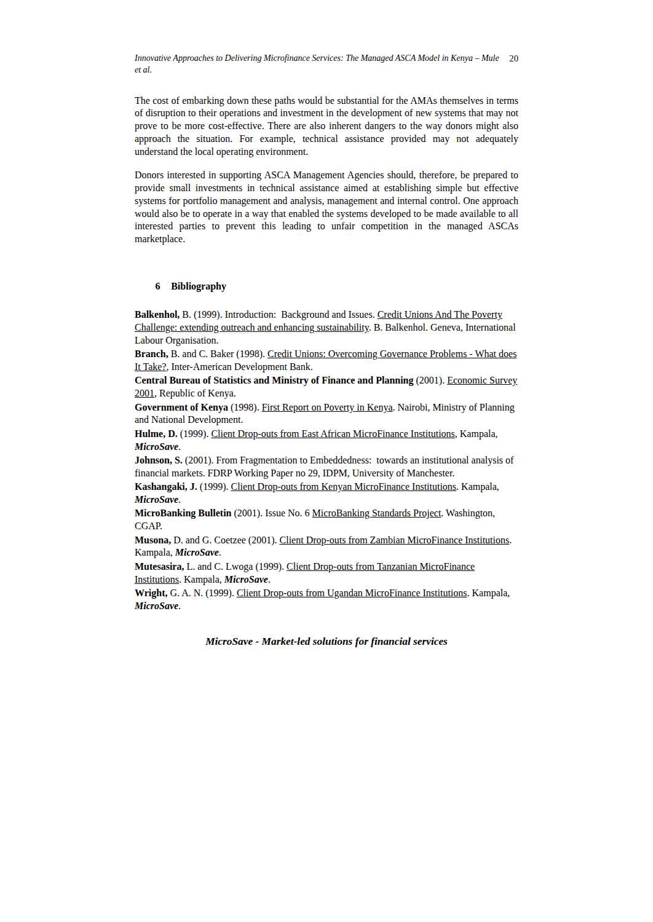Innovative Approaches to Delivering Microfinance Services: The Managed ASCA Model in Kenya – Mule et al.
20
The cost of embarking down these paths would be substantial for the AMAs themselves in terms of disruption to their operations and investment in the development of new systems that may not prove to be more cost-effective. There are also inherent dangers to the way donors might also approach the situation. For example, technical assistance provided may not adequately understand the local operating environment.
Donors interested in supporting ASCA Management Agencies should, therefore, be prepared to provide small investments in technical assistance aimed at establishing simple but effective systems for portfolio management and analysis, management and internal control. One approach would also be to operate in a way that enabled the systems developed to be made available to all interested parties to prevent this leading to unfair competition in the managed ASCAs marketplace.
6 Bibliography
Balkenhol, B. (1999). Introduction: Background and Issues. Credit Unions And The Poverty Challenge: extending outreach and enhancing sustainability. B. Balkenhol. Geneva, International Labour Organisation.
Branch, B. and C. Baker (1998). Credit Unions: Overcoming Governance Problems - What does It Take?, Inter-American Development Bank.
Central Bureau of Statistics and Ministry of Finance and Planning (2001). Economic Survey 2001, Republic of Kenya.
Government of Kenya (1998). First Report on Poverty in Kenya. Nairobi, Ministry of Planning and National Development.
Hulme, D. (1999). Client Drop-outs from East African MicroFinance Institutions, Kampala, MicroSave.
Johnson, S. (2001). From Fragmentation to Embeddedness: towards an institutional analysis of financial markets. FDRP Working Paper no 29, IDPM, University of Manchester.
Kashangaki, J. (1999). Client Drop-outs from Kenyan MicroFinance Institutions. Kampala, MicroSave.
MicroBanking Bulletin (2001). Issue No. 6 MicroBanking Standards Project. Washington, CGAP.
Musona, D. and G. Coetzee (2001). Client Drop-outs from Zambian MicroFinance Institutions. Kampala, MicroSave.
Mutesasira, L. and C. Lwoga (1999). Client Drop-outs from Tanzanian MicroFinance Institutions. Kampala, MicroSave.
Wright, G. A. N. (1999). Client Drop-outs from Ugandan MicroFinance Institutions. Kampala, MicroSave.
MicroSave - Market-led solutions for financial services